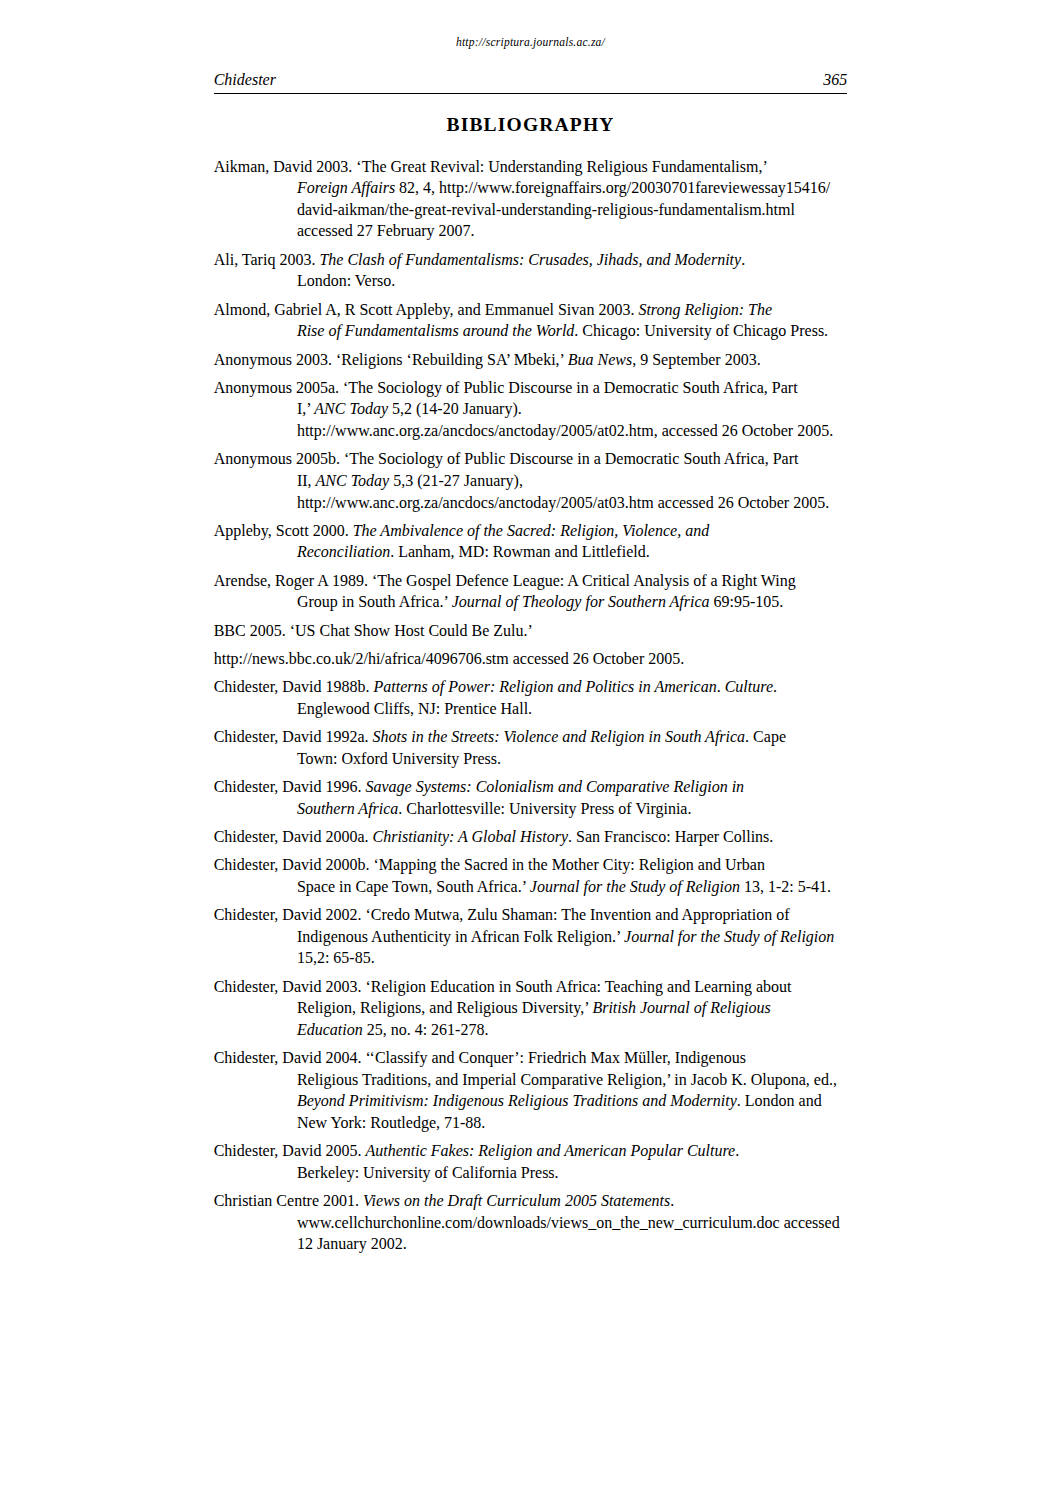http://scriptura.journals.ac.za/
Chidester 365
BIBLIOGRAPHY
Aikman, David 2003. ‘The Great Revival: Understanding Religious Fundamentalism,’ Foreign Affairs 82, 4, http://www.foreignaffairs.org/20030701fareviewessay15416/ david-aikman/the-great-revival-understanding-religious-fundamentalism.html accessed 27 February 2007.
Ali, Tariq 2003. The Clash of Fundamentalisms: Crusades, Jihads, and Modernity. London: Verso.
Almond, Gabriel A, R Scott Appleby, and Emmanuel Sivan 2003. Strong Religion: The Rise of Fundamentalisms around the World. Chicago: University of Chicago Press.
Anonymous 2003. ‘Religions ‘Rebuilding SA’ Mbeki,’ Bua News, 9 September 2003.
Anonymous 2005a. ‘The Sociology of Public Discourse in a Democratic South Africa, Part I,’ ANC Today 5,2 (14-20 January). http://www.anc.org.za/ancdocs/anctoday/2005/at02.htm, accessed 26 October 2005.
Anonymous 2005b. ‘The Sociology of Public Discourse in a Democratic South Africa, Part II, ANC Today 5,3 (21-27 January), http://www.anc.org.za/ancdocs/anctoday/2005/at03.htm accessed 26 October 2005.
Appleby, Scott 2000. The Ambivalence of the Sacred: Religion, Violence, and Reconciliation. Lanham, MD: Rowman and Littlefield.
Arendse, Roger A 1989. ‘The Gospel Defence League: A Critical Analysis of a Right Wing Group in South Africa.’ Journal of Theology for Southern Africa 69:95-105.
BBC 2005. ‘US Chat Show Host Could Be Zulu.’
http://news.bbc.co.uk/2/hi/africa/4096706.stm accessed 26 October 2005.
Chidester, David 1988b. Patterns of Power: Religion and Politics in American. Culture. Englewood Cliffs, NJ: Prentice Hall.
Chidester, David 1992a. Shots in the Streets: Violence and Religion in South Africa. Cape Town: Oxford University Press.
Chidester, David 1996. Savage Systems: Colonialism and Comparative Religion in Southern Africa. Charlottesville: University Press of Virginia.
Chidester, David 2000a. Christianity: A Global History. San Francisco: Harper Collins.
Chidester, David 2000b. ‘Mapping the Sacred in the Mother City: Religion and Urban Space in Cape Town, South Africa.’ Journal for the Study of Religion 13, 1-2: 5-41.
Chidester, David 2002. ‘Credo Mutwa, Zulu Shaman: The Invention and Appropriation of Indigenous Authenticity in African Folk Religion.’ Journal for the Study of Religion 15,2: 65-85.
Chidester, David 2003. ‘Religion Education in South Africa: Teaching and Learning about Religion, Religions, and Religious Diversity,’ British Journal of Religious Education 25, no. 4: 261-278.
Chidester, David 2004. ‘‘Classify and Conquer’: Friedrich Max Müller, Indigenous Religious Traditions, and Imperial Comparative Religion,’ in Jacob K. Olupona, ed., Beyond Primitivism: Indigenous Religious Traditions and Modernity. London and New York: Routledge, 71-88.
Chidester, David 2005. Authentic Fakes: Religion and American Popular Culture. Berkeley: University of California Press.
Christian Centre 2001. Views on the Draft Curriculum 2005 Statements. www.cellchurchonline.com/downloads/views_on_the_new_curriculum.doc accessed 12 January 2002.